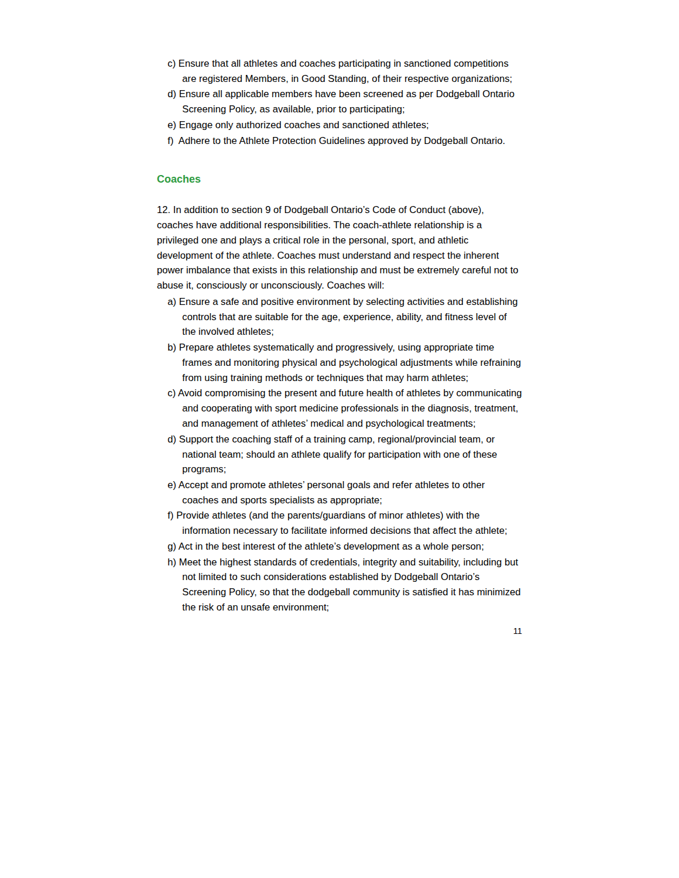c) Ensure that all athletes and coaches participating in sanctioned competitions are registered Members, in Good Standing, of their respective organizations;
d) Ensure all applicable members have been screened as per Dodgeball Ontario Screening Policy, as available, prior to participating;
e) Engage only authorized coaches and sanctioned athletes;
f) Adhere to the Athlete Protection Guidelines approved by Dodgeball Ontario.
Coaches
12. In addition to section 9 of Dodgeball Ontario’s Code of Conduct (above), coaches have additional responsibilities. The coach-athlete relationship is a privileged one and plays a critical role in the personal, sport, and athletic development of the athlete. Coaches must understand and respect the inherent power imbalance that exists in this relationship and must be extremely careful not to abuse it, consciously or unconsciously. Coaches will:
a) Ensure a safe and positive environment by selecting activities and establishing controls that are suitable for the age, experience, ability, and fitness level of the involved athletes;
b) Prepare athletes systematically and progressively, using appropriate time frames and monitoring physical and psychological adjustments while refraining from using training methods or techniques that may harm athletes;
c) Avoid compromising the present and future health of athletes by communicating and cooperating with sport medicine professionals in the diagnosis, treatment, and management of athletes’ medical and psychological treatments;
d) Support the coaching staff of a training camp, regional/provincial team, or national team; should an athlete qualify for participation with one of these programs;
e) Accept and promote athletes’ personal goals and refer athletes to other coaches and sports specialists as appropriate;
f) Provide athletes (and the parents/guardians of minor athletes) with the information necessary to facilitate informed decisions that affect the athlete;
g) Act in the best interest of the athlete’s development as a whole person;
h) Meet the highest standards of credentials, integrity and suitability, including but not limited to such considerations established by Dodgeball Ontario’s Screening Policy, so that the dodgeball community is satisfied it has minimized the risk of an unsafe environment;
11